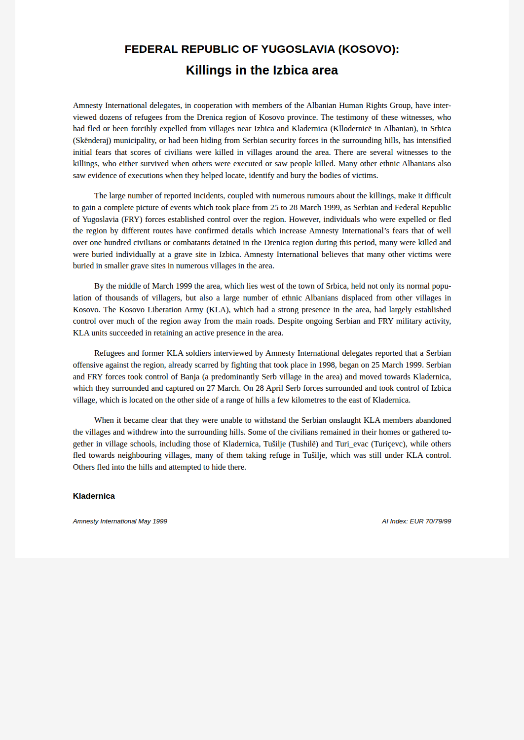FEDERAL REPUBLIC OF YUGOSLAVIA (KOSOVO):Killings in the Izbica area
Amnesty International delegates, in cooperation with members of the Albanian Human Rights Group, have interviewed dozens of refugees from the Drenica region of Kosovo province. The testimony of these witnesses, who had fled or been forcibly expelled from villages near Izbica and Kladernica (Kllodernicë in Albanian), in Srbica (Skënderaj) municipality, or had been hiding from Serbian security forces in the surrounding hills, has intensified initial fears that scores of civilians were killed in villages around the area. There are several witnesses to the killings, who either survived when others were executed or saw people killed. Many other ethnic Albanians also saw evidence of executions when they helped locate, identify and bury the bodies of victims.
The large number of reported incidents, coupled with numerous rumours about the killings, make it difficult to gain a complete picture of events which took place from 25 to 28 March 1999, as Serbian and Federal Republic of Yugoslavia (FRY) forces established control over the region. However, individuals who were expelled or fled the region by different routes have confirmed details which increase Amnesty International’s fears that of well over one hundred civilians or combatants detained in the Drenica region during this period, many were killed and were buried individually at a grave site in Izbica. Amnesty International believes that many other victims were buried in smaller grave sites in numerous villages in the area.
By the middle of March 1999 the area, which lies west of the town of Srbica, held not only its normal population of thousands of villagers, but also a large number of ethnic Albanians displaced from other villages in Kosovo. The Kosovo Liberation Army (KLA), which had a strong presence in the area, had largely established control over much of the region away from the main roads. Despite ongoing Serbian and FRY military activity, KLA units succeeded in retaining an active presence in the area.
Refugees and former KLA soldiers interviewed by Amnesty International delegates reported that a Serbian offensive against the region, already scarred by fighting that took place in 1998, began on 25 March 1999. Serbian and FRY forces took control of Banja (a predominantly Serb village in the area) and moved towards Kladernica, which they surrounded and captured on 27 March. On 28 April Serb forces surrounded and took control of Izbica village, which is located on the other side of a range of hills a few kilometres to the east of Kladernica.
When it became clear that they were unable to withstand the Serbian onslaught KLA members abandoned the villages and withdrew into the surrounding hills. Some of the civilians remained in their homes or gathered together in village schools, including those of Kladernica, Tušilje (Tushilë) and Turi_evac (Turiçevc), while others fled towards neighbouring villages, many of them taking refuge in Tušilje, which was still under KLA control. Others fled into the hills and attempted to hide there.
Kladernica
Amnesty International May 1999 AI Index: EUR 70/79/99